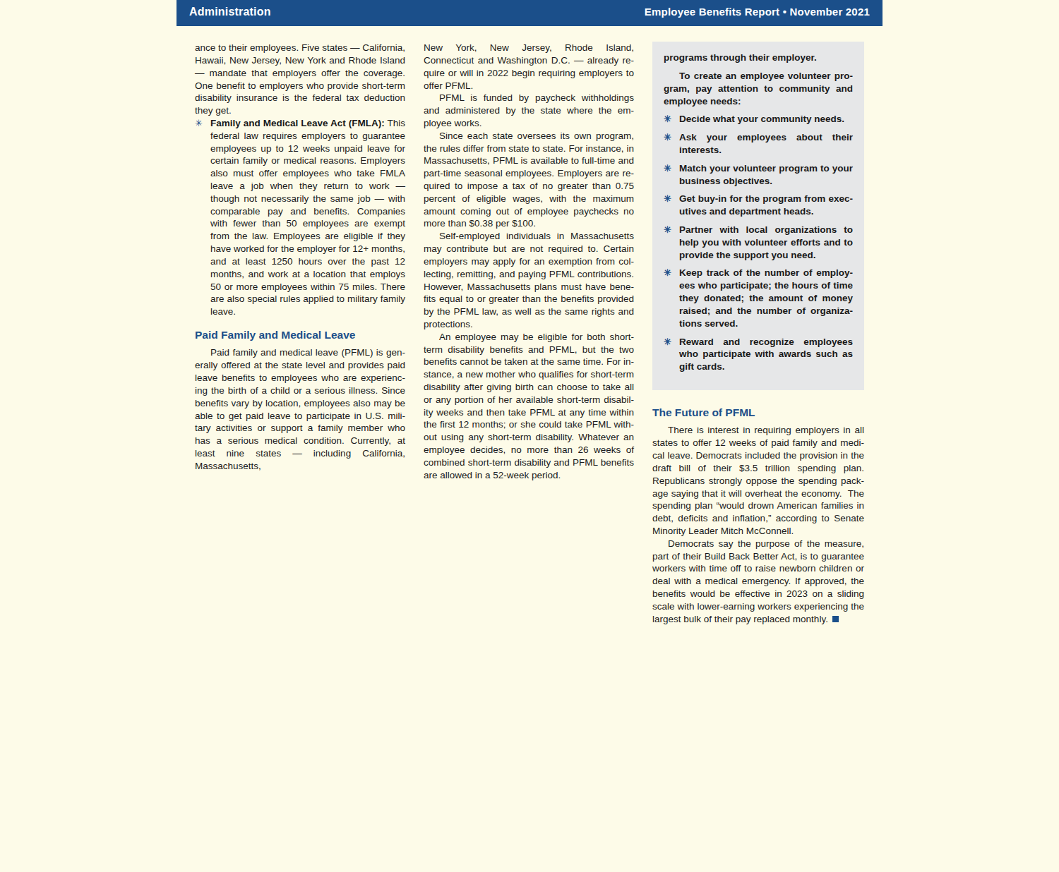Administration
Employee Benefits Report • November 2021
ance to their employees. Five states — California, Hawaii, New Jersey, New York and Rhode Island — mandate that employers offer the coverage. One benefit to employers who provide short-term disability insurance is the federal tax deduction they get.
Family and Medical Leave Act (FMLA): This federal law requires employers to guarantee employees up to 12 weeks unpaid leave for certain family or medical reasons. Employers also must offer employees who take FMLA leave a job when they return to work — though not necessarily the same job — with comparable pay and benefits. Companies with fewer than 50 employees are exempt from the law. Employees are eligible if they have worked for the employer for 12+ months, and at least 1250 hours over the past 12 months, and work at a location that employs 50 or more employees within 75 miles. There are also special rules applied to military family leave.
Paid Family and Medical Leave
Paid family and medical leave (PFML) is generally offered at the state level and provides paid leave benefits to employees who are experiencing the birth of a child or a serious illness. Since benefits vary by location, employees also may be able to get paid leave to participate in U.S. military activities or support a family member who has a serious medical condition. Currently, at least nine states — including California, Massachusetts,
New York, New Jersey, Rhode Island, Connecticut and Washington D.C. — already require or will in 2022 begin requiring employers to offer PFML.
PFML is funded by paycheck withholdings and administered by the state where the employee works.
Since each state oversees its own program, the rules differ from state to state. For instance, in Massachusetts, PFML is available to full-time and part-time seasonal employees. Employers are required to impose a tax of no greater than 0.75 percent of eligible wages, with the maximum amount coming out of employee paychecks no more than $0.38 per $100.
Self-employed individuals in Massachusetts may contribute but are not required to. Certain employers may apply for an exemption from collecting, remitting, and paying PFML contributions. However, Massachusetts plans must have benefits equal to or greater than the benefits provided by the PFML law, as well as the same rights and protections.
An employee may be eligible for both short-term disability benefits and PFML, but the two benefits cannot be taken at the same time. For instance, a new mother who qualifies for short-term disability after giving birth can choose to take all or any portion of her available short-term disability weeks and then take PFML at any time within the first 12 months; or she could take PFML without using any short-term disability. Whatever an employee decides, no more than 26 weeks of combined short-term disability and PFML benefits are allowed in a 52-week period.
programs through their employer.
To create an employee volunteer program, pay attention to community and employee needs:
Decide what your community needs.
Ask your employees about their interests.
Match your volunteer program to your business objectives.
Get buy-in for the program from executives and department heads.
Partner with local organizations to help you with volunteer efforts and to provide the support you need.
Keep track of the number of employees who participate; the hours of time they donated; the amount of money raised; and the number of organizations served.
Reward and recognize employees who participate with awards such as gift cards.
The Future of PFML
There is interest in requiring employers in all states to offer 12 weeks of paid family and medical leave. Democrats included the provision in the draft bill of their $3.5 trillion spending plan. Republicans strongly oppose the spending package saying that it will overheat the economy. The spending plan “would drown American families in debt, deficits and inflation,” according to Senate Minority Leader Mitch McConnell.
Democrats say the purpose of the measure, part of their Build Back Better Act, is to guarantee workers with time off to raise newborn children or deal with a medical emergency. If approved, the benefits would be effective in 2023 on a sliding scale with lower-earning workers experiencing the largest bulk of their pay replaced monthly.